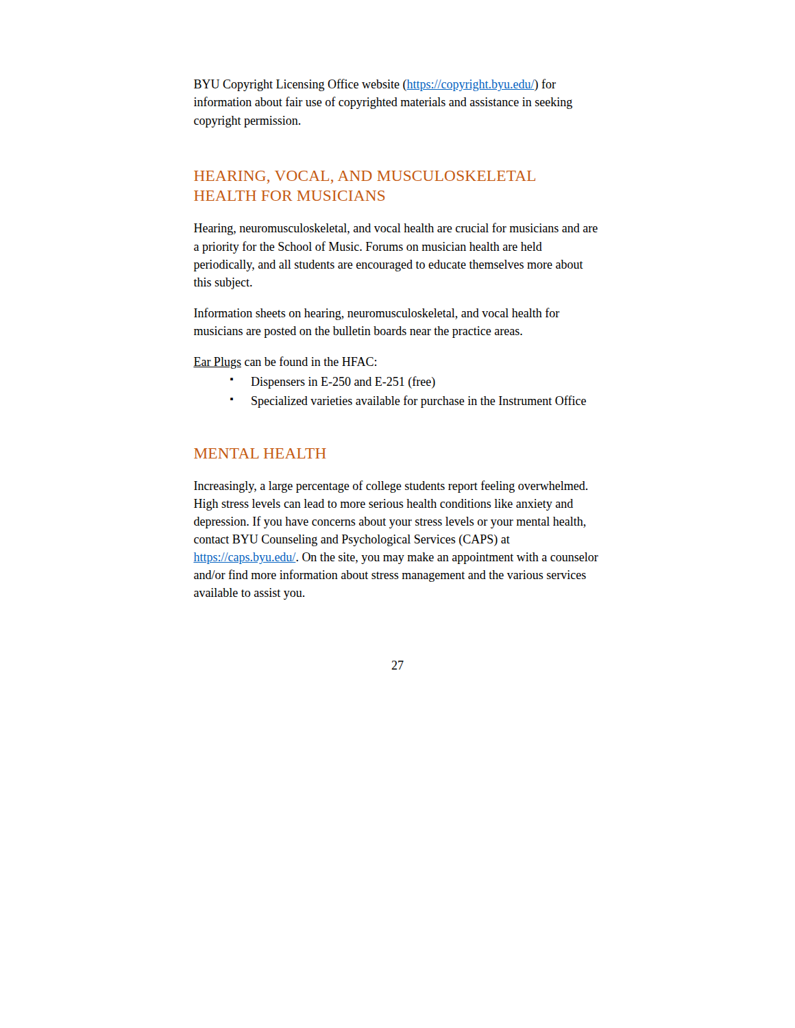BYU Copyright Licensing Office website (https://copyright.byu.edu/) for information about fair use of copyrighted materials and assistance in seeking copyright permission.
HEARING, VOCAL, AND MUSCULOSKELETAL HEALTH FOR MUSICIANS
Hearing, neuromusculoskeletal, and vocal health are crucial for musicians and are a priority for the School of Music. Forums on musician health are held periodically, and all students are encouraged to educate themselves more about this subject.
Information sheets on hearing, neuromusculoskeletal, and vocal health for musicians are posted on the bulletin boards near the practice areas.
Ear Plugs can be found in the HFAC:
Dispensers in E-250 and E-251 (free)
Specialized varieties available for purchase in the Instrument Office
MENTAL HEALTH
Increasingly, a large percentage of college students report feeling overwhelmed. High stress levels can lead to more serious health conditions like anxiety and depression. If you have concerns about your stress levels or your mental health, contact BYU Counseling and Psychological Services (CAPS) at https://caps.byu.edu/. On the site, you may make an appointment with a counselor and/or find more information about stress management and the various services available to assist you.
27